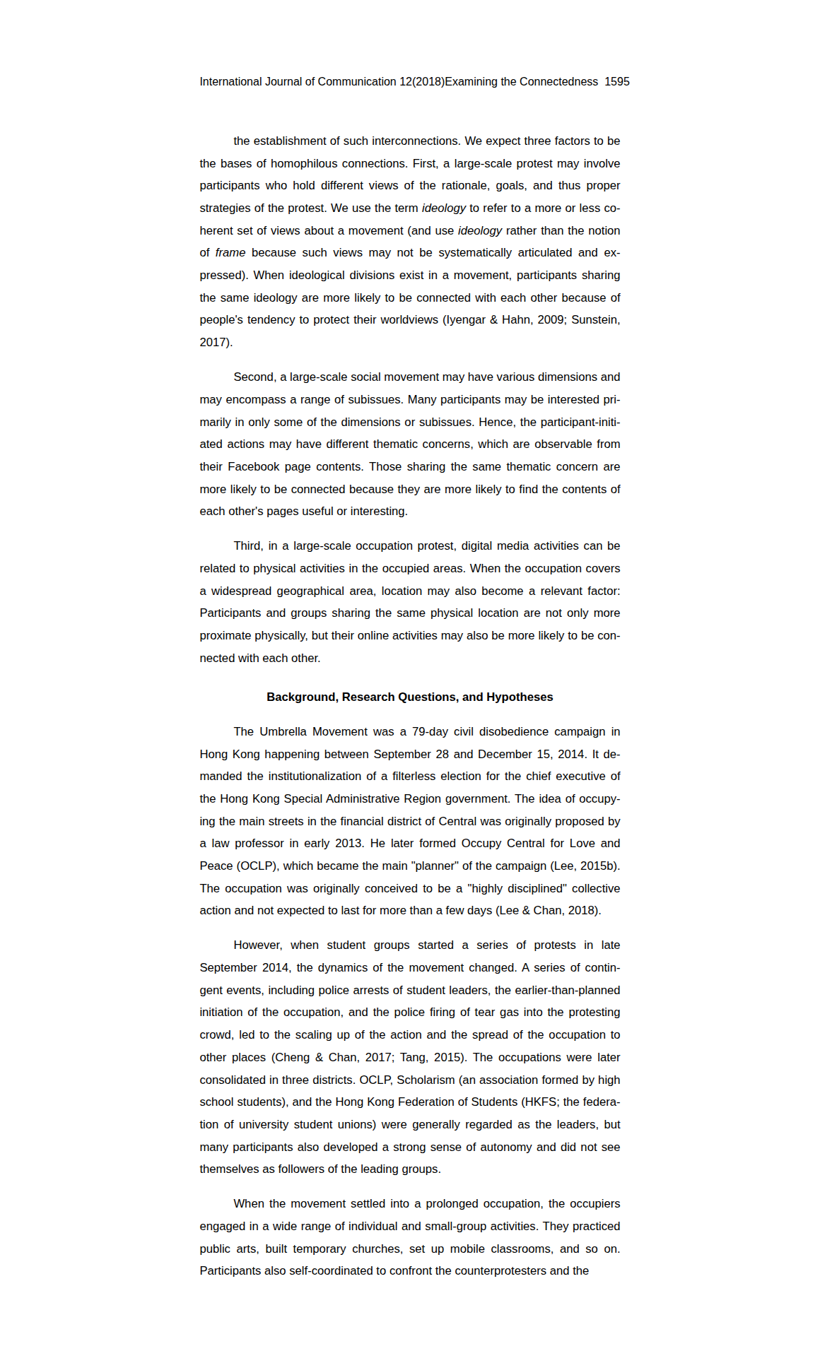International Journal of Communication 12(2018) Examining the Connectedness 1595
the establishment of such interconnections. We expect three factors to be the bases of homophilous connections. First, a large-scale protest may involve participants who hold different views of the rationale, goals, and thus proper strategies of the protest. We use the term ideology to refer to a more or less coherent set of views about a movement (and use ideology rather than the notion of frame because such views may not be systematically articulated and expressed). When ideological divisions exist in a movement, participants sharing the same ideology are more likely to be connected with each other because of people's tendency to protect their worldviews (Iyengar & Hahn, 2009; Sunstein, 2017).
Second, a large-scale social movement may have various dimensions and may encompass a range of subissues. Many participants may be interested primarily in only some of the dimensions or subissues. Hence, the participant-initiated actions may have different thematic concerns, which are observable from their Facebook page contents. Those sharing the same thematic concern are more likely to be connected because they are more likely to find the contents of each other's pages useful or interesting.
Third, in a large-scale occupation protest, digital media activities can be related to physical activities in the occupied areas. When the occupation covers a widespread geographical area, location may also become a relevant factor: Participants and groups sharing the same physical location are not only more proximate physically, but their online activities may also be more likely to be connected with each other.
Background, Research Questions, and Hypotheses
The Umbrella Movement was a 79-day civil disobedience campaign in Hong Kong happening between September 28 and December 15, 2014. It demanded the institutionalization of a filterless election for the chief executive of the Hong Kong Special Administrative Region government. The idea of occupying the main streets in the financial district of Central was originally proposed by a law professor in early 2013. He later formed Occupy Central for Love and Peace (OCLP), which became the main "planner" of the campaign (Lee, 2015b). The occupation was originally conceived to be a "highly disciplined" collective action and not expected to last for more than a few days (Lee & Chan, 2018).
However, when student groups started a series of protests in late September 2014, the dynamics of the movement changed. A series of contingent events, including police arrests of student leaders, the earlier-than-planned initiation of the occupation, and the police firing of tear gas into the protesting crowd, led to the scaling up of the action and the spread of the occupation to other places (Cheng & Chan, 2017; Tang, 2015). The occupations were later consolidated in three districts. OCLP, Scholarism (an association formed by high school students), and the Hong Kong Federation of Students (HKFS; the federation of university student unions) were generally regarded as the leaders, but many participants also developed a strong sense of autonomy and did not see themselves as followers of the leading groups.
When the movement settled into a prolonged occupation, the occupiers engaged in a wide range of individual and small-group activities. They practiced public arts, built temporary churches, set up mobile classrooms, and so on. Participants also self-coordinated to confront the counterprotesters and the